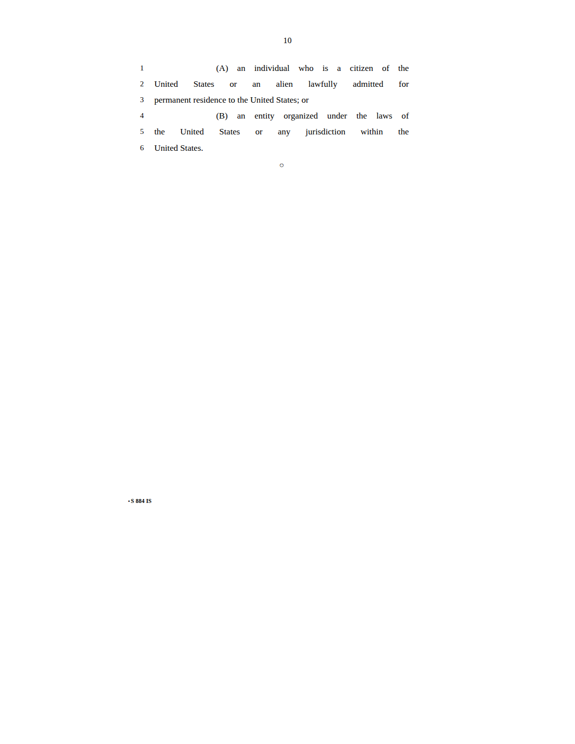10
1 (A) an individual who is a citizen of the
2 United States or an alien lawfully admitted for
3 permanent residence to the United States; or
4 (B) an entity organized under the laws of
5 the United States or any jurisdiction within the
6 United States.
○
•S 884 IS